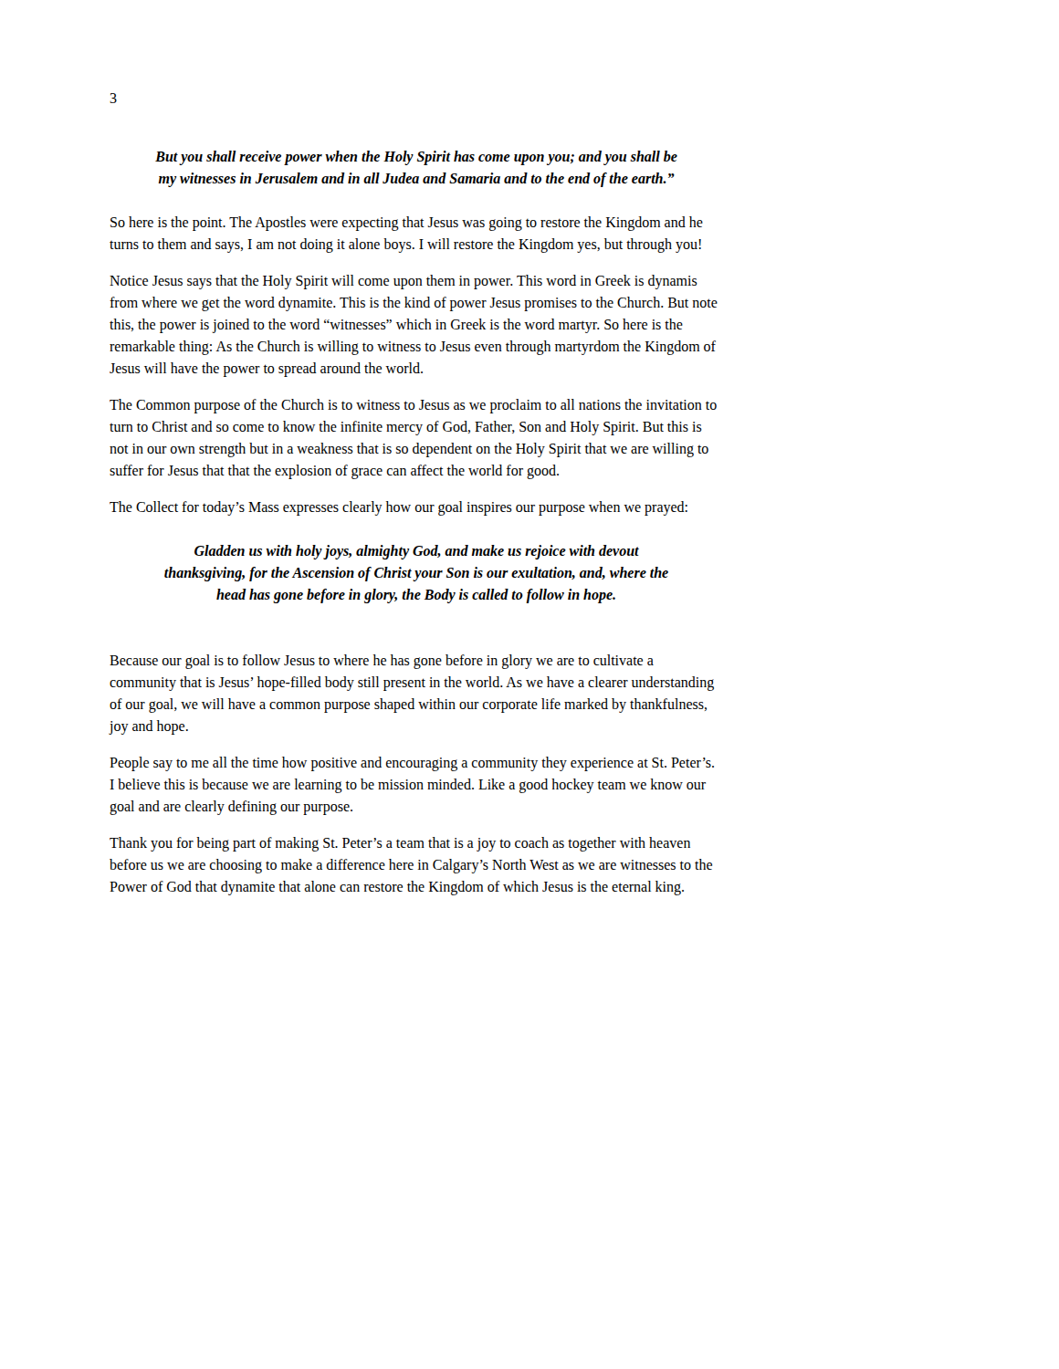3
But you shall receive power when the Holy Spirit has come upon you; and you shall be my witnesses in Jerusalem and in all Judea and Samaria and to the end of the earth.”
So here is the point. The Apostles were expecting that Jesus was going to restore the Kingdom and he turns to them and says, I am not doing it alone boys. I will restore the Kingdom yes, but through you!
Notice Jesus says that the Holy Spirit will come upon them in power. This word in Greek is dynamis from where we get the word dynamite. This is the kind of power Jesus promises to the Church. But note this, the power is joined to the word “witnesses” which in Greek is the word martyr. So here is the remarkable thing: As the Church is willing to witness to Jesus even through martyrdom the Kingdom of Jesus will have the power to spread around the world.
The Common purpose of the Church is to witness to Jesus as we proclaim to all nations the invitation to turn to Christ and so come to know the infinite mercy of God, Father, Son and Holy Spirit. But this is not in our own strength but in a weakness that is so dependent on the Holy Spirit that we are willing to suffer for Jesus that that the explosion of grace can affect the world for good.
The Collect for today’s Mass expresses clearly how our goal inspires our purpose when we prayed:
Gladden us with holy joys, almighty God, and make us rejoice with devout thanksgiving, for the Ascension of Christ your Son is our exultation, and, where the head has gone before in glory, the Body is called to follow in hope.
Because our goal is to follow Jesus to where he has gone before in glory we are to cultivate a community that is Jesus’ hope-filled body still present in the world. As we have a clearer understanding of our goal, we will have a common purpose shaped within our corporate life marked by thankfulness, joy and hope.
People say to me all the time how positive and encouraging a community they experience at St. Peter’s. I believe this is because we are learning to be mission minded. Like a good hockey team we know our goal and are clearly defining our purpose.
Thank you for being part of making St. Peter’s a team that is a joy to coach as together with heaven before us we are choosing to make a difference here in Calgary’s North West as we are witnesses to the Power of God that dynamite that alone can restore the Kingdom of which Jesus is the eternal king.